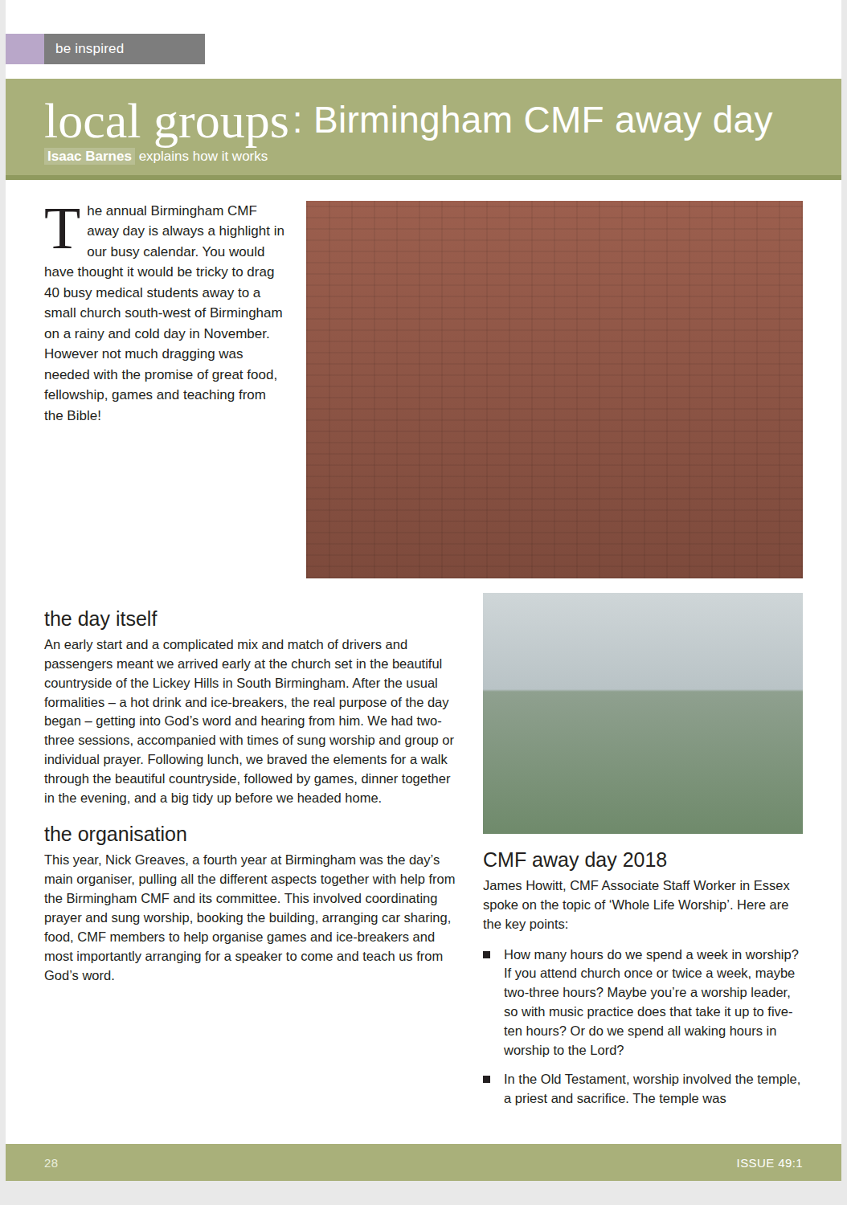be inspired
local groups: Birmingham CMF away day
Isaac Barnes explains how it works
The annual Birmingham CMF away day is always a highlight in our busy calendar. You would have thought it would be tricky to drag 40 busy medical students away to a small church south-west of Birmingham on a rainy and cold day in November. However not much dragging was needed with the promise of great food, fellowship, games and teaching from the Bible!
the day itself
An early start and a complicated mix and match of drivers and passengers meant we arrived early at the church set in the beautiful countryside of the Lickey Hills in South Birmingham. After the usual formalities – a hot drink and ice-breakers, the real purpose of the day began – getting into God’s word and hearing from him. We had two-three sessions, accompanied with times of sung worship and group or individual prayer. Following lunch, we braved the elements for a walk through the beautiful countryside, followed by games, dinner together in the evening, and a big tidy up before we headed home.
the organisation
This year, Nick Greaves, a fourth year at Birmingham was the day’s main organiser, pulling all the different aspects together with help from the Birmingham CMF and its committee. This involved coordinating prayer and sung worship, booking the building, arranging car sharing, food, CMF members to help organise games and ice-breakers and most importantly arranging for a speaker to come and teach us from God’s word.
CMF away day 2018
James Howitt, CMF Associate Staff Worker in Essex spoke on the topic of ‘Whole Life Worship’. Here are the key points:
How many hours do we spend a week in worship? If you attend church once or twice a week, maybe two-three hours? Maybe you’re a worship leader, so with music practice does that take it up to five-ten hours? Or do we spend all waking hours in worship to the Lord?
In the Old Testament, worship involved the temple, a priest and sacrifice. The temple was
28
ISSUE 49:1